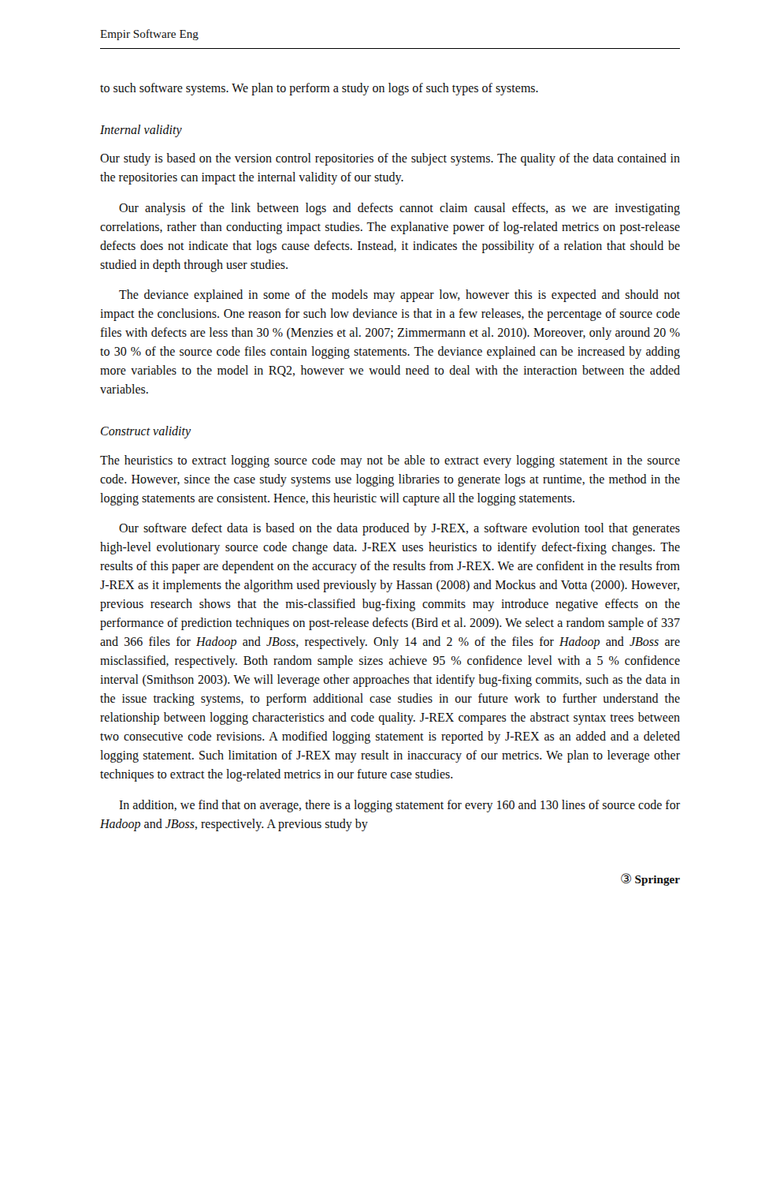Empir Software Eng
to such software systems. We plan to perform a study on logs of such types of systems.
Internal validity
Our study is based on the version control repositories of the subject systems. The quality of the data contained in the repositories can impact the internal validity of our study.
Our analysis of the link between logs and defects cannot claim causal effects, as we are investigating correlations, rather than conducting impact studies. The explanative power of log-related metrics on post-release defects does not indicate that logs cause defects. Instead, it indicates the possibility of a relation that should be studied in depth through user studies.
The deviance explained in some of the models may appear low, however this is expected and should not impact the conclusions. One reason for such low deviance is that in a few releases, the percentage of source code files with defects are less than 30 % (Menzies et al. 2007; Zimmermann et al. 2010). Moreover, only around 20 % to 30 % of the source code files contain logging statements. The deviance explained can be increased by adding more variables to the model in RQ2, however we would need to deal with the interaction between the added variables.
Construct validity
The heuristics to extract logging source code may not be able to extract every logging statement in the source code. However, since the case study systems use logging libraries to generate logs at runtime, the method in the logging statements are consistent. Hence, this heuristic will capture all the logging statements.
Our software defect data is based on the data produced by J-REX, a software evolution tool that generates high-level evolutionary source code change data. J-REX uses heuristics to identify defect-fixing changes. The results of this paper are dependent on the accuracy of the results from J-REX. We are confident in the results from J-REX as it implements the algorithm used previously by Hassan (2008) and Mockus and Votta (2000). However, previous research shows that the mis-classified bug-fixing commits may introduce negative effects on the performance of prediction techniques on post-release defects (Bird et al. 2009). We select a random sample of 337 and 366 files for Hadoop and JBoss, respectively. Only 14 and 2 % of the files for Hadoop and JBoss are misclassified, respectively. Both random sample sizes achieve 95 % confidence level with a 5 % confidence interval (Smithson 2003). We will leverage other approaches that identify bug-fixing commits, such as the data in the issue tracking systems, to perform additional case studies in our future work to further understand the relationship between logging characteristics and code quality. J-REX compares the abstract syntax trees between two consecutive code revisions. A modified logging statement is reported by J-REX as an added and a deleted logging statement. Such limitation of J-REX may result in inaccuracy of our metrics. We plan to leverage other techniques to extract the log-related metrics in our future case studies.
In addition, we find that on average, there is a logging statement for every 160 and 130 lines of source code for Hadoop and JBoss, respectively. A previous study by
③ Springer